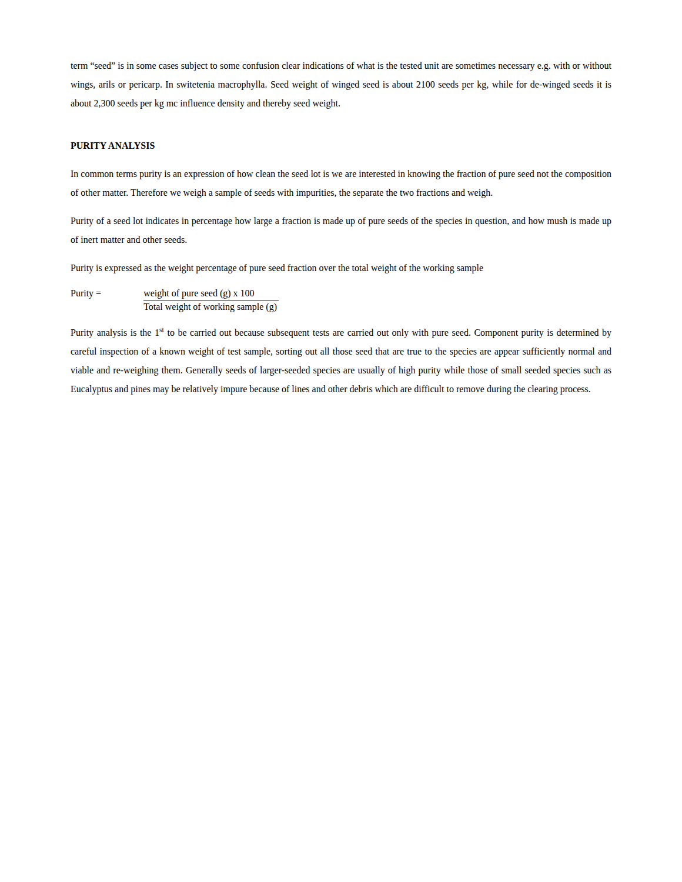term “seed” is in some cases subject to some confusion clear indications of what is the tested unit are sometimes necessary e.g. with or without wings, arils or pericarp. In switetenia macrophylla. Seed weight of winged seed is about 2100 seeds per kg, while for de-winged seeds it is about 2,300 seeds per kg mc influence density and thereby seed weight.
PURITY ANALYSIS
In common terms purity is an expression of how clean the seed lot is we are interested in knowing the fraction of pure seed not the composition of other matter. Therefore we weigh a sample of seeds with impurities, the separate the two fractions and weigh.
Purity of a seed lot indicates in percentage how large a fraction is made up of pure seeds of the species in question, and how mush is made up of inert matter and other seeds.
Purity is expressed as the weight percentage of pure seed fraction over the total weight of the working sample
Purity = weight of pure seed (g) x 100 Total weight of working sample (g)
Purity analysis is the 1st to be carried out because subsequent tests are carried out only with pure seed. Component purity is determined by careful inspection of a known weight of test sample, sorting out all those seed that are true to the species are appear sufficiently normal and viable and re-weighing them. Generally seeds of larger-seeded species are usually of high purity while those of small seeded species such as Eucalyptus and pines may be relatively impure because of lines and other debris which are difficult to remove during the clearing process.